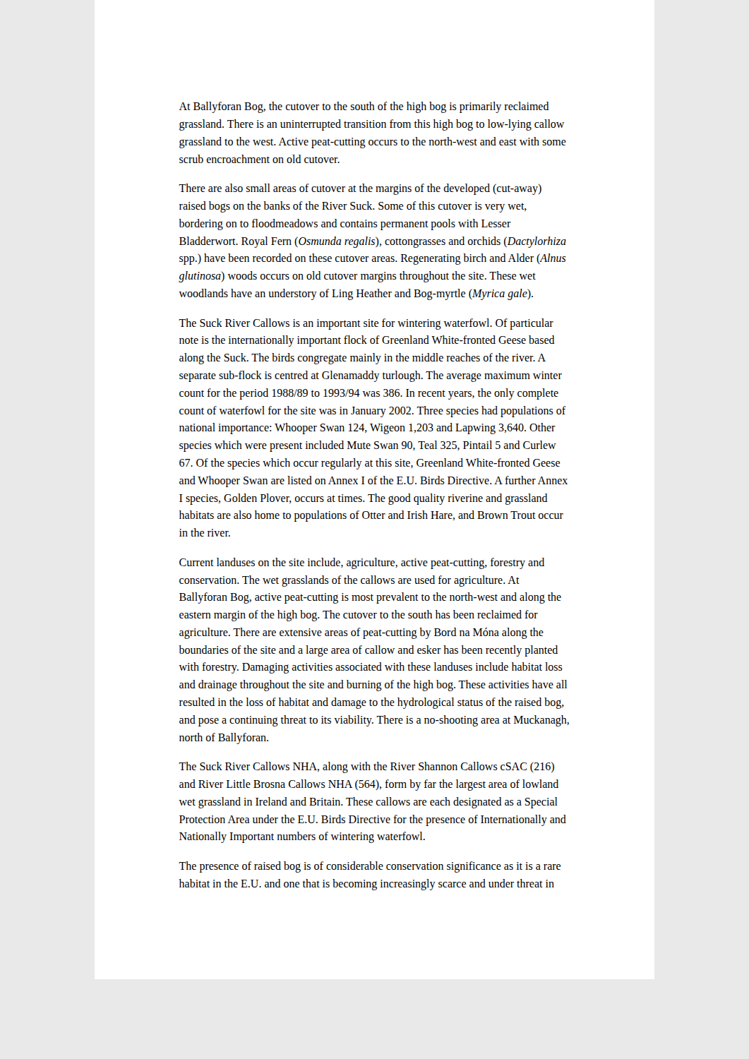At Ballyforan Bog, the cutover to the south of the high bog is primarily reclaimed grassland. There is an uninterrupted transition from this high bog to low-lying callow grassland to the west. Active peat-cutting occurs to the north-west and east with some scrub encroachment on old cutover.
There are also small areas of cutover at the margins of the developed (cut-away) raised bogs on the banks of the River Suck. Some of this cutover is very wet, bordering on to floodmeadows and contains permanent pools with Lesser Bladderwort. Royal Fern (Osmunda regalis), cottongrasses and orchids (Dactylorhiza spp.) have been recorded on these cutover areas. Regenerating birch and Alder (Alnus glutinosa) woods occurs on old cutover margins throughout the site. These wet woodlands have an understory of Ling Heather and Bog-myrtle (Myrica gale).
The Suck River Callows is an important site for wintering waterfowl. Of particular note is the internationally important flock of Greenland White-fronted Geese based along the Suck. The birds congregate mainly in the middle reaches of the river. A separate sub-flock is centred at Glenamaddy turlough. The average maximum winter count for the period 1988/89 to 1993/94 was 386. In recent years, the only complete count of waterfowl for the site was in January 2002. Three species had populations of national importance: Whooper Swan 124, Wigeon 1,203 and Lapwing 3,640. Other species which were present included Mute Swan 90, Teal 325, Pintail 5 and Curlew 67. Of the species which occur regularly at this site, Greenland White-fronted Geese and Whooper Swan are listed on Annex I of the E.U. Birds Directive. A further Annex I species, Golden Plover, occurs at times. The good quality riverine and grassland habitats are also home to populations of Otter and Irish Hare, and Brown Trout occur in the river.
Current landuses on the site include, agriculture, active peat-cutting, forestry and conservation. The wet grasslands of the callows are used for agriculture. At Ballyforan Bog, active peat-cutting is most prevalent to the north-west and along the eastern margin of the high bog. The cutover to the south has been reclaimed for agriculture. There are extensive areas of peat-cutting by Bord na Móna along the boundaries of the site and a large area of callow and esker has been recently planted with forestry. Damaging activities associated with these landuses include habitat loss and drainage throughout the site and burning of the high bog. These activities have all resulted in the loss of habitat and damage to the hydrological status of the raised bog, and pose a continuing threat to its viability. There is a no-shooting area at Muckanagh, north of Ballyforan.
The Suck River Callows NHA, along with the River Shannon Callows cSAC (216) and River Little Brosna Callows NHA (564), form by far the largest area of lowland wet grassland in Ireland and Britain. These callows are each designated as a Special Protection Area under the E.U. Birds Directive for the presence of Internationally and Nationally Important numbers of wintering waterfowl.
The presence of raised bog is of considerable conservation significance as it is a rare habitat in the E.U. and one that is becoming increasingly scarce and under threat in